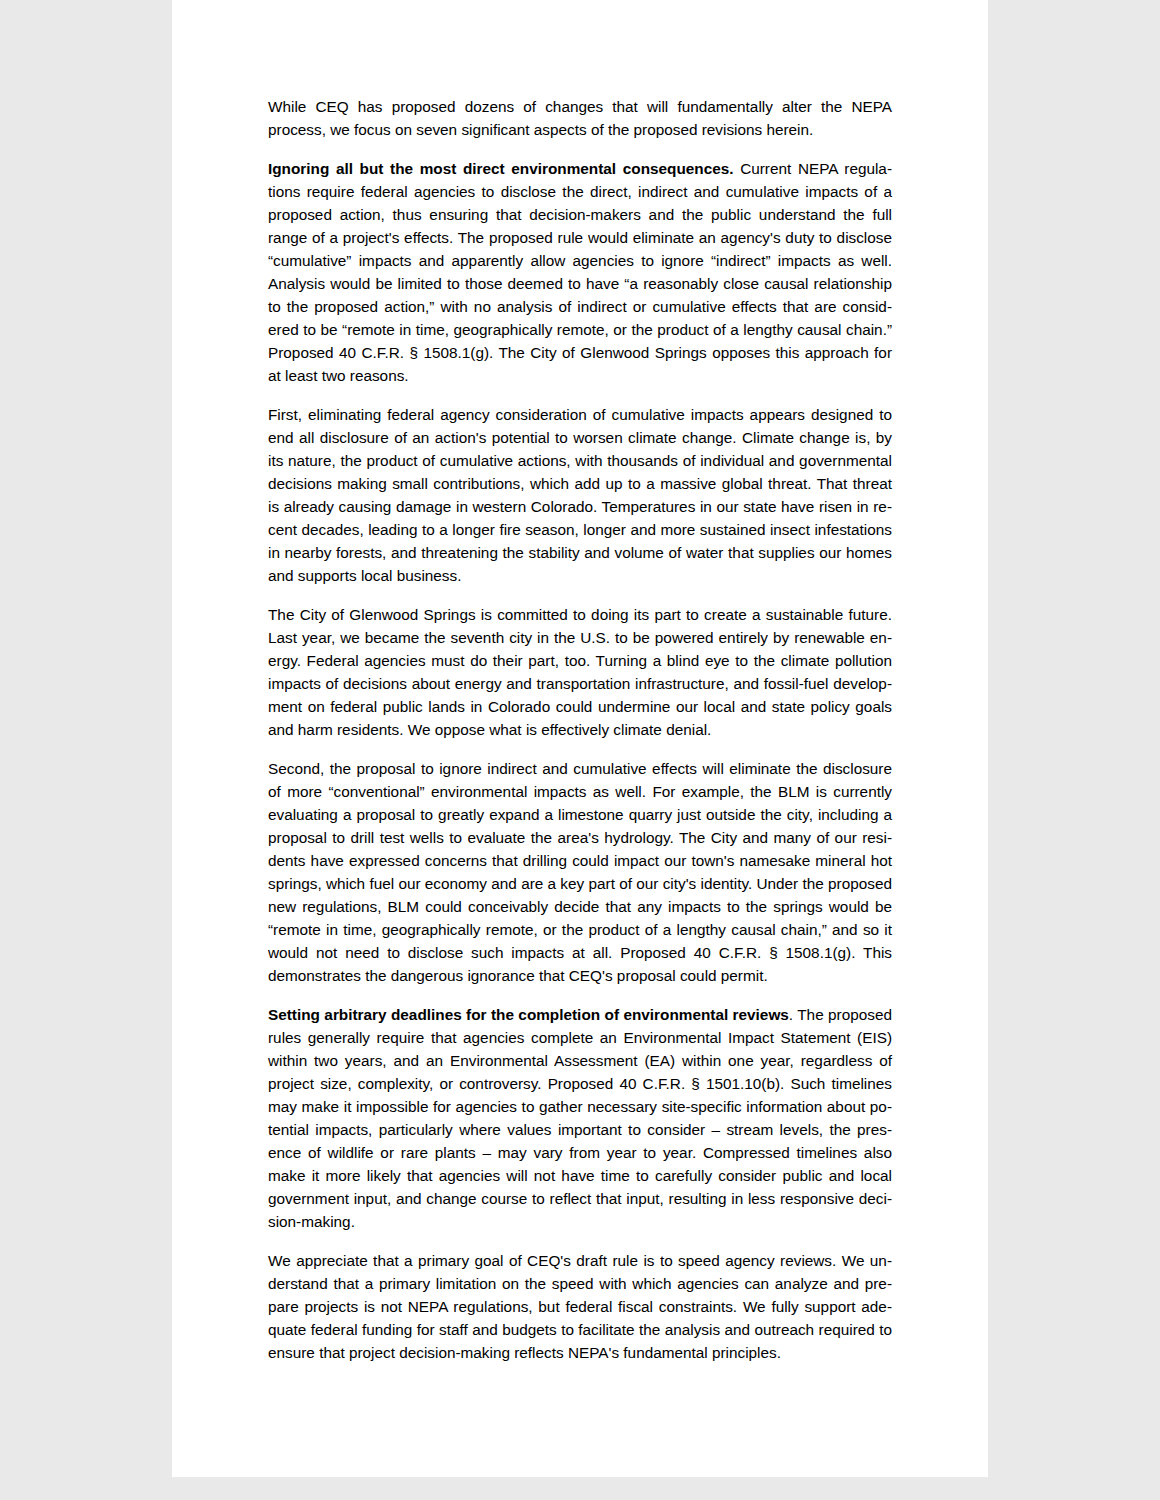While CEQ has proposed dozens of changes that will fundamentally alter the NEPA process, we focus on seven significant aspects of the proposed revisions herein.
Ignoring all but the most direct environmental consequences. Current NEPA regulations require federal agencies to disclose the direct, indirect and cumulative impacts of a proposed action, thus ensuring that decision-makers and the public understand the full range of a project's effects. The proposed rule would eliminate an agency's duty to disclose “cumulative” impacts and apparently allow agencies to ignore “indirect” impacts as well. Analysis would be limited to those deemed to have “a reasonably close causal relationship to the proposed action,” with no analysis of indirect or cumulative effects that are considered to be “remote in time, geographically remote, or the product of a lengthy causal chain.” Proposed 40 C.F.R. § 1508.1(g). The City of Glenwood Springs opposes this approach for at least two reasons.
First, eliminating federal agency consideration of cumulative impacts appears designed to end all disclosure of an action's potential to worsen climate change. Climate change is, by its nature, the product of cumulative actions, with thousands of individual and governmental decisions making small contributions, which add up to a massive global threat. That threat is already causing damage in western Colorado. Temperatures in our state have risen in recent decades, leading to a longer fire season, longer and more sustained insect infestations in nearby forests, and threatening the stability and volume of water that supplies our homes and supports local business.
The City of Glenwood Springs is committed to doing its part to create a sustainable future. Last year, we became the seventh city in the U.S. to be powered entirely by renewable energy. Federal agencies must do their part, too. Turning a blind eye to the climate pollution impacts of decisions about energy and transportation infrastructure, and fossil-fuel development on federal public lands in Colorado could undermine our local and state policy goals and harm residents. We oppose what is effectively climate denial.
Second, the proposal to ignore indirect and cumulative effects will eliminate the disclosure of more “conventional” environmental impacts as well. For example, the BLM is currently evaluating a proposal to greatly expand a limestone quarry just outside the city, including a proposal to drill test wells to evaluate the area's hydrology. The City and many of our residents have expressed concerns that drilling could impact our town's namesake mineral hot springs, which fuel our economy and are a key part of our city's identity. Under the proposed new regulations, BLM could conceivably decide that any impacts to the springs would be “remote in time, geographically remote, or the product of a lengthy causal chain,” and so it would not need to disclose such impacts at all. Proposed 40 C.F.R. § 1508.1(g). This demonstrates the dangerous ignorance that CEQ's proposal could permit.
Setting arbitrary deadlines for the completion of environmental reviews. The proposed rules generally require that agencies complete an Environmental Impact Statement (EIS) within two years, and an Environmental Assessment (EA) within one year, regardless of project size, complexity, or controversy. Proposed 40 C.F.R. § 1501.10(b). Such timelines may make it impossible for agencies to gather necessary site-specific information about potential impacts, particularly where values important to consider – stream levels, the presence of wildlife or rare plants – may vary from year to year. Compressed timelines also make it more likely that agencies will not have time to carefully consider public and local government input, and change course to reflect that input, resulting in less responsive decision-making.
We appreciate that a primary goal of CEQ's draft rule is to speed agency reviews. We understand that a primary limitation on the speed with which agencies can analyze and prepare projects is not NEPA regulations, but federal fiscal constraints. We fully support adequate federal funding for staff and budgets to facilitate the analysis and outreach required to ensure that project decision-making reflects NEPA's fundamental principles.